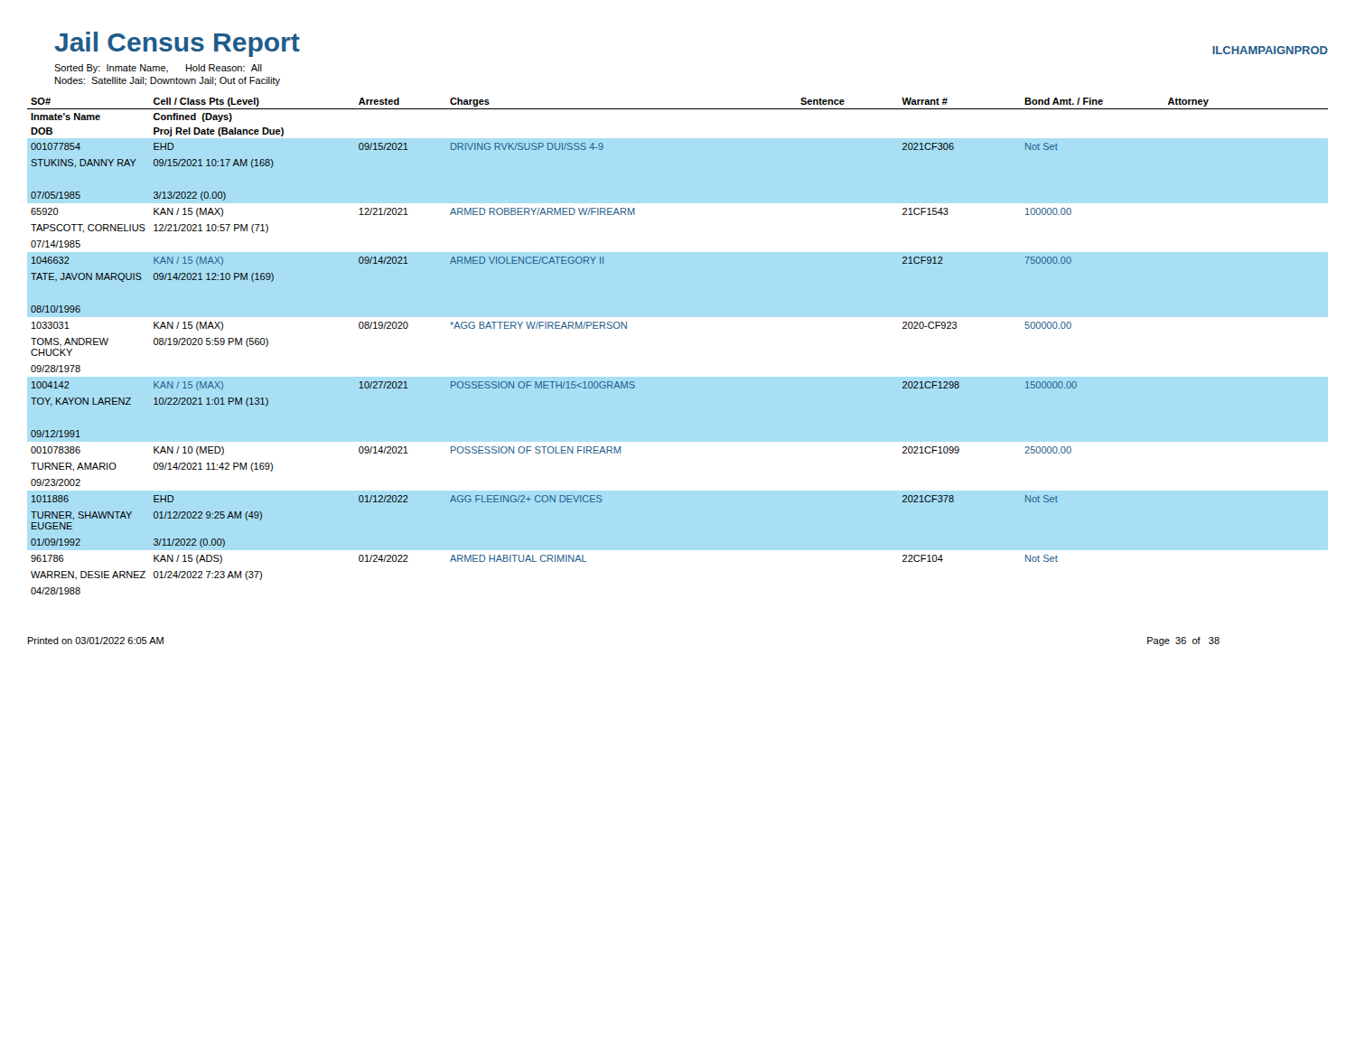ILCHAMPAIGNPROD
Jail Census Report
Sorted By: Inmate Name, Hold Reason: All
Nodes: Satellite Jail; Downtown Jail; Out of Facility
| SO# | Cell / Class Pts (Level) | Arrested | Charges | Sentence | Warrant # | Bond Amt. / Fine | Attorney |
| --- | --- | --- | --- | --- | --- | --- | --- |
| Inmate's Name | Confined (Days) | | | | | | |
| DOB | Proj Rel Date (Balance Due) | | | | | | |
| 001077854 | EHD | 09/15/2021 | DRIVING RVK/SUSP DUI/SSS 4-9 | | 2021CF306 | Not Set | |
| STUKINS, DANNY RAY | 09/15/2021 10:17 AM (168) | | | | | | |
| 07/05/1985 | 3/13/2022 (0.00) | | | | | | |
| 65920 | KAN / 15 (MAX) | 12/21/2021 | ARMED ROBBERY/ARMED W/FIREARM | | 21CF1543 | 100000.00 | |
| TAPSCOTT, CORNELIUS | 12/21/2021 10:57 PM (71) | | | | | | |
| 07/14/1985 | | | | | | | |
| 1046632 | KAN / 15 (MAX) | 09/14/2021 | ARMED VIOLENCE/CATEGORY II | | 21CF912 | 750000.00 | |
| TATE, JAVON MARQUIS | 09/14/2021 12:10 PM (169) | | | | | | |
| 08/10/1996 | | | | | | | |
| 1033031 | KAN / 15 (MAX) | 08/19/2020 | *AGG BATTERY W/FIREARM/PERSON | | 2020-CF923 | 500000.00 | |
| TOMS, ANDREW CHUCKY | 08/19/2020 5:59 PM (560) | | | | | | |
| 09/28/1978 | | | | | | | |
| 1004142 | KAN / 15 (MAX) | 10/27/2021 | POSSESSION OF METH/15<100GRAMS | | 2021CF1298 | 1500000.00 | |
| TOY, KAYON LARENZ | 10/22/2021 1:01 PM (131) | | | | | | |
| 09/12/1991 | | | | | | | |
| 001078386 | KAN / 10 (MED) | 09/14/2021 | POSSESSION OF STOLEN FIREARM | | 2021CF1099 | 250000.00 | |
| TURNER, AMARIO | 09/14/2021 11:42 PM (169) | | | | | | |
| 09/23/2002 | | | | | | | |
| 1011886 | EHD | 01/12/2022 | AGG FLEEING/2+ CON DEVICES | | 2021CF378 | Not Set | |
| TURNER, SHAWNTAY EUGENE | 01/12/2022 9:25 AM (49) | | | | | | |
| 01/09/1992 | 3/11/2022 (0.00) | | | | | | |
| 961786 | KAN / 15 (ADS) | 01/24/2022 | ARMED HABITUAL CRIMINAL | | 22CF104 | Not Set | |
| WARREN, DESIE ARNEZ | 01/24/2022 7:23 AM (37) | | | | | | |
| 04/28/1988 | | | | | | | |
Printed on 03/01/2022 6:05 AM Page 36 of 38